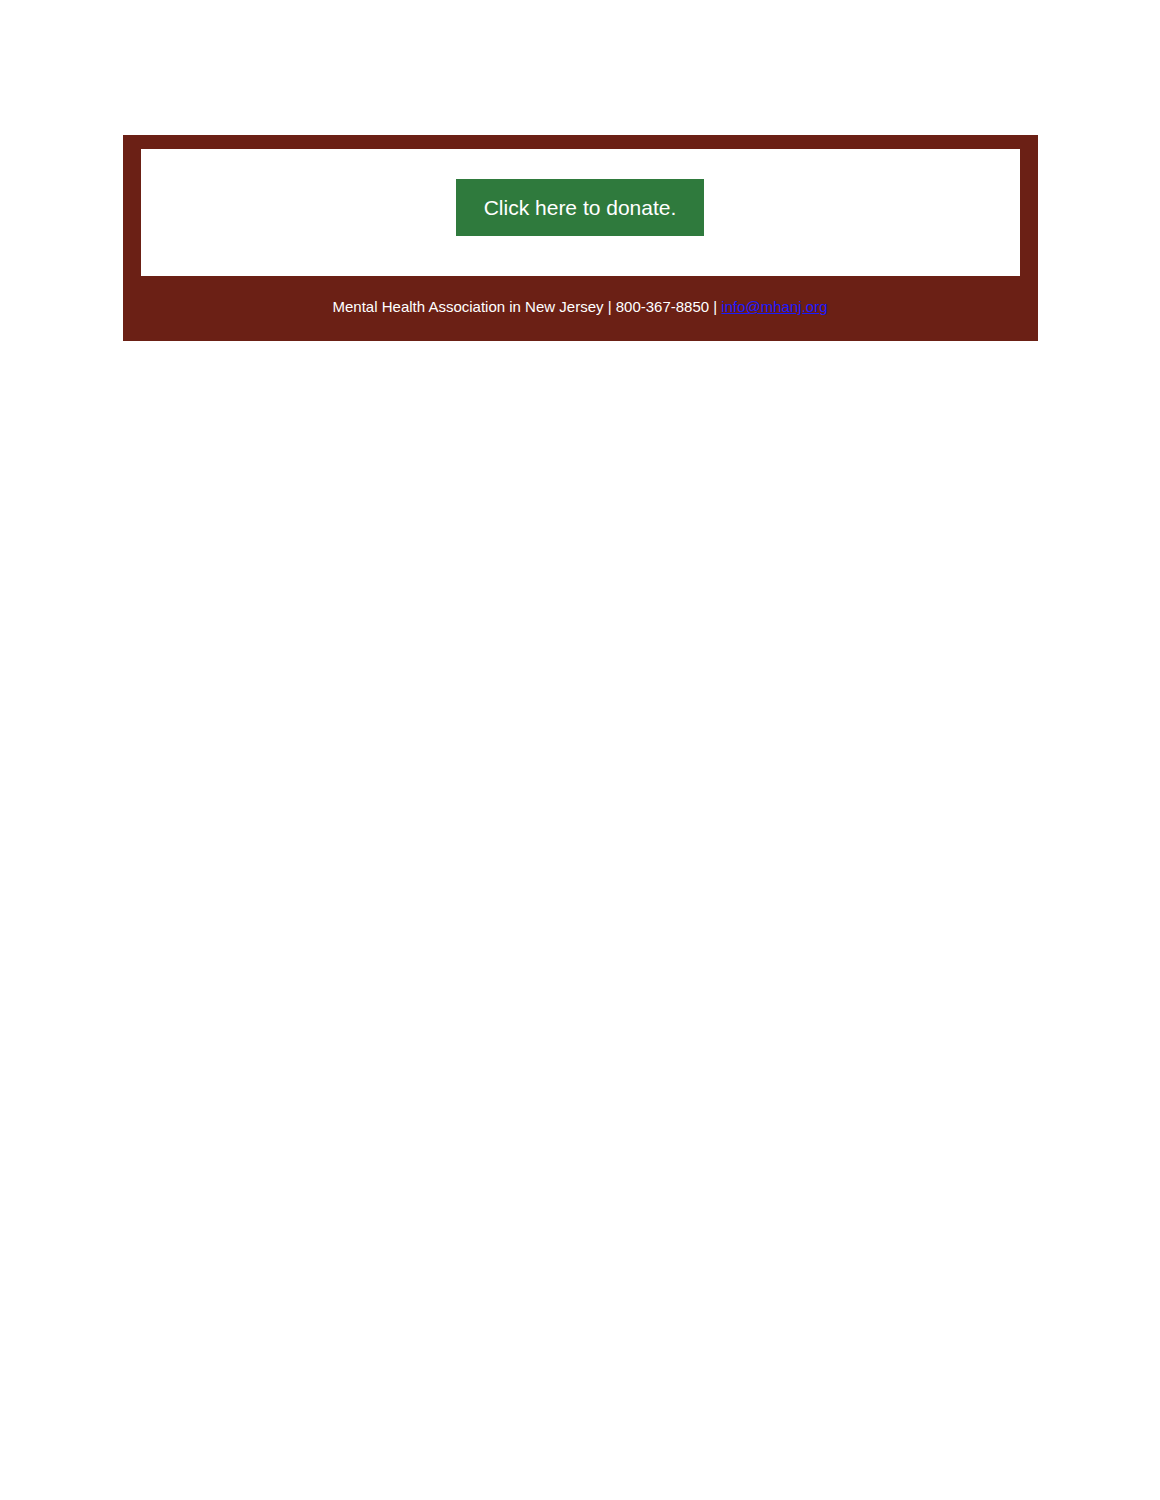Click here to donate.
Mental Health Association in New Jersey | 800-367-8850 | info@mhanj.org